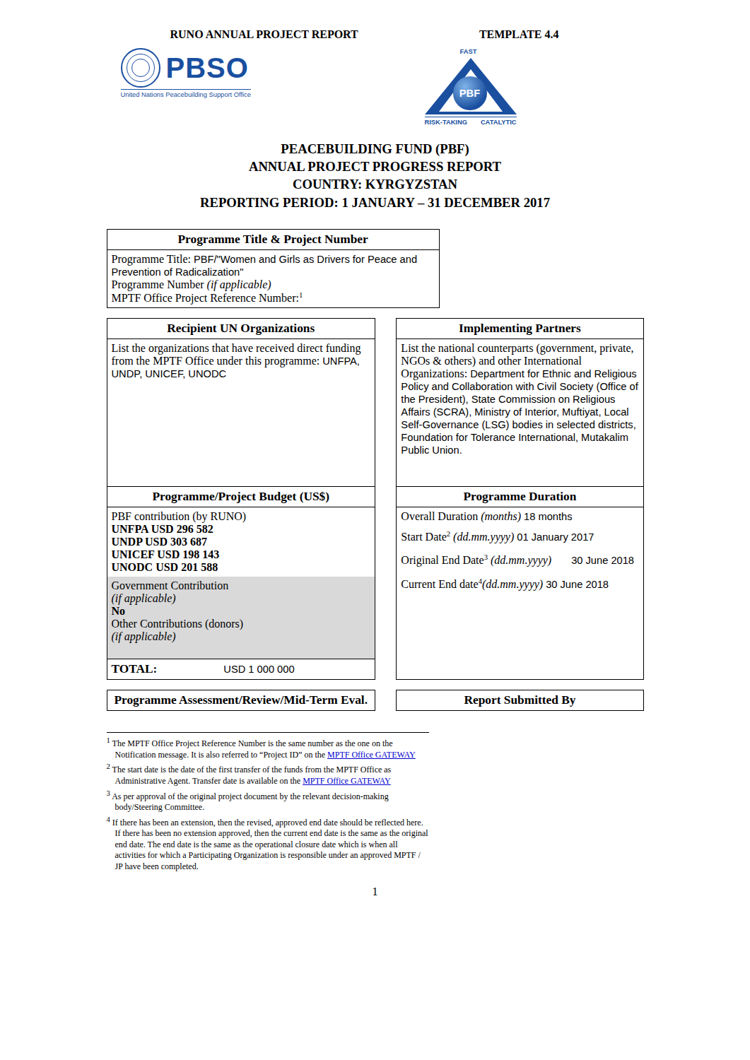RUNO ANNUAL PROJECT REPORT
TEMPLATE 4.4
PBSO
United Nations Peacebuilding Support Office
FAST
PBF
RISK-TAKING
CATALYTIC
PEACEBUILDING FUND (PBF)
ANNUAL PROJECT PROGRESS REPORT
COUNTRY: KYRGYZSTAN
REPORTING PERIOD: 1 JANUARY – 31 DECEMBER 2017
| Programme Title & Project Number |
| Programme Title: PBF/"Women and Girls as Drivers for Peace and Prevention of Radicalization" Programme Number (if applicable) MPTF Office Project Reference Number: 1 |
| Recipient UN Organizations | | Implementing Partners |
| List the organizations that have received direct funding from the MPTF Office under this programme: UNFPA, UNDP, UNICEF, UNODC | | List the national counterparts (government, private, NGOs & others) and other International Organizations: Department for Ethnic and Religious Policy and Collaboration with Civil Society (Office of the President), State Commission on Religious Affairs (SCRA), Ministry of Interior, Muftiyat, Local Self-Governance (LSG) bodies in selected districts, Foundation for Tolerance International, Mutakalim Public Union. |
| Programme/Project Budget (US$) | | Programme Duration |
| / PBF contribution (by RUNO) UNFPA USD 296 582 UNDP USD 303 687 UNICEF USD 198 143 UNODC USD 201 588 / / Government Contribution (if applicable) No Other Contributions (donors) (if applicable) / / TOTAL: USD 1 000 000 / | | Overall Duration (months) 18 months Start Date 2 (dd.mm.yyyy) 01 January 2017 Original End Date 3 (dd.mm.yyyy) 30 June 2018 Current End date 4 (dd.mm.yyyy) 30 June 2018 |
| Programme Assessment/Review/Mid-Term Eval. | | Report Submitted By |
1 The MPTF Office Project Reference Number is the same number as the one on the Notification message. It is also referred to “Project ID” on the MPTF Office GATEWAY
2 The start date is the date of the first transfer of the funds from the MPTF Office as Administrative Agent. Transfer date is available on the MPTF Office GATEWAY
3 As per approval of the original project document by the relevant decision-making body/Steering Committee.
4 If there has been an extension, then the revised, approved end date should be reflected here. If there has been no extension approved, then the current end date is the same as the original end date. The end date is the same as the operational closure date which is when all activities for which a Participating Organization is responsible under an approved MPTF / JP have been completed.
1